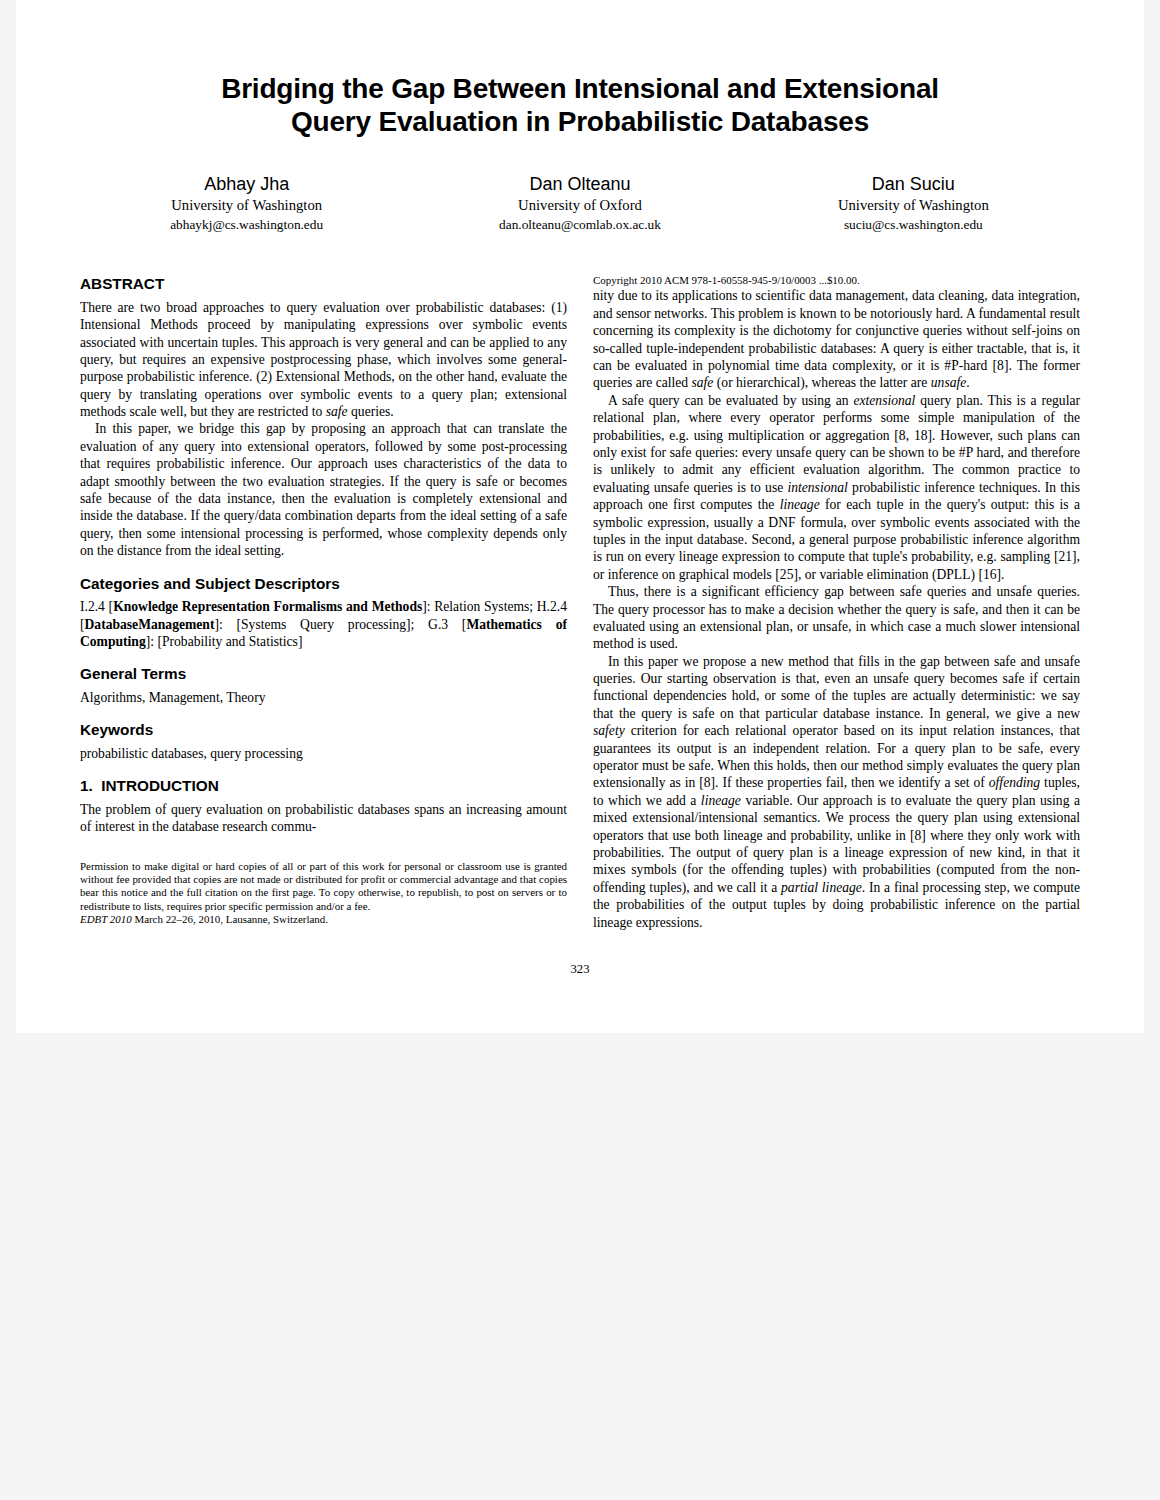Bridging the Gap Between Intensional and Extensional
Query Evaluation in Probabilistic Databases
| Abhay Jha University of Washington abhaykj@cs.washington.edu | Dan Olteanu University of Oxford dan.olteanu@comlab.ox.ac.uk | Dan Suciu University of Washington suciu@cs.washington.edu |
ABSTRACT
There are two broad approaches to query evaluation over probabilistic databases: (1) Intensional Methods proceed by manipulating expressions over symbolic events associated with uncertain tuples. This approach is very general and can be applied to any query, but requires an expensive postprocessing phase, which involves some general-purpose probabilistic inference. (2) Extensional Methods, on the other hand, evaluate the query by translating operations over symbolic events to a query plan; extensional methods scale well, but they are restricted to safe queries.
In this paper, we bridge this gap by proposing an approach that can translate the evaluation of any query into extensional operators, followed by some post-processing that requires probabilistic inference. Our approach uses characteristics of the data to adapt smoothly between the two evaluation strategies. If the query is safe or becomes safe because of the data instance, then the evaluation is completely extensional and inside the database. If the query/data combination departs from the ideal setting of a safe query, then some intensional processing is performed, whose complexity depends only on the distance from the ideal setting.
Categories and Subject Descriptors
I.2.4 [Knowledge Representation Formalisms and Methods]: Relation Systems; H.2.4 [DatabaseManagement]: [Systems Query processing]; G.3 [Mathematics of Computing]: [Probability and Statistics]
General Terms
Algorithms, Management, Theory
Keywords
probabilistic databases, query processing
1. INTRODUCTION
The problem of query evaluation on probabilistic databases spans an increasing amount of interest in the database research commu-
Permission to make digital or hard copies of all or part of this work for personal or classroom use is granted without fee provided that copies are not made or distributed for profit or commercial advantage and that copies bear this notice and the full citation on the first page. To copy otherwise, to republish, to post on servers or to redistribute to lists, requires prior specific permission and/or a fee.
EDBT 2010 March 22–26, 2010, Lausanne, Switzerland.
Copyright 2010 ACM 978-1-60558-945-9/10/0003 ...$10.00.
nity due to its applications to scientific data management, data cleaning, data integration, and sensor networks. This problem is known to be notoriously hard. A fundamental result concerning its complexity is the dichotomy for conjunctive queries without self-joins on so-called tuple-independent probabilistic databases: A query is either tractable, that is, it can be evaluated in polynomial time data complexity, or it is #P-hard [8]. The former queries are called safe (or hierarchical), whereas the latter are unsafe.
A safe query can be evaluated by using an extensional query plan. This is a regular relational plan, where every operator performs some simple manipulation of the probabilities, e.g. using multiplication or aggregation [8, 18]. However, such plans can only exist for safe queries: every unsafe query can be shown to be #P hard, and therefore is unlikely to admit any efficient evaluation algorithm. The common practice to evaluating unsafe queries is to use intensional probabilistic inference techniques. In this approach one first computes the lineage for each tuple in the query's output: this is a symbolic expression, usually a DNF formula, over symbolic events associated with the tuples in the input database. Second, a general purpose probabilistic inference algorithm is run on every lineage expression to compute that tuple's probability, e.g. sampling [21], or inference on graphical models [25], or variable elimination (DPLL) [16].
Thus, there is a significant efficiency gap between safe queries and unsafe queries. The query processor has to make a decision whether the query is safe, and then it can be evaluated using an extensional plan, or unsafe, in which case a much slower intensional method is used.
In this paper we propose a new method that fills in the gap between safe and unsafe queries. Our starting observation is that, even an unsafe query becomes safe if certain functional dependencies hold, or some of the tuples are actually deterministic: we say that the query is safe on that particular database instance. In general, we give a new safety criterion for each relational operator based on its input relation instances, that guarantees its output is an independent relation. For a query plan to be safe, every operator must be safe. When this holds, then our method simply evaluates the query plan extensionally as in [8]. If these properties fail, then we identify a set of offending tuples, to which we add a lineage variable. Our approach is to evaluate the query plan using a mixed extensional/intensional semantics. We process the query plan using extensional operators that use both lineage and probability, unlike in [8] where they only work with probabilities. The output of query plan is a lineage expression of new kind, in that it mixes symbols (for the offending tuples) with probabilities (computed from the non-offending tuples), and we call it a partial lineage. In a final processing step, we compute the probabilities of the output tuples by doing probabilistic inference on the partial lineage expressions.
323